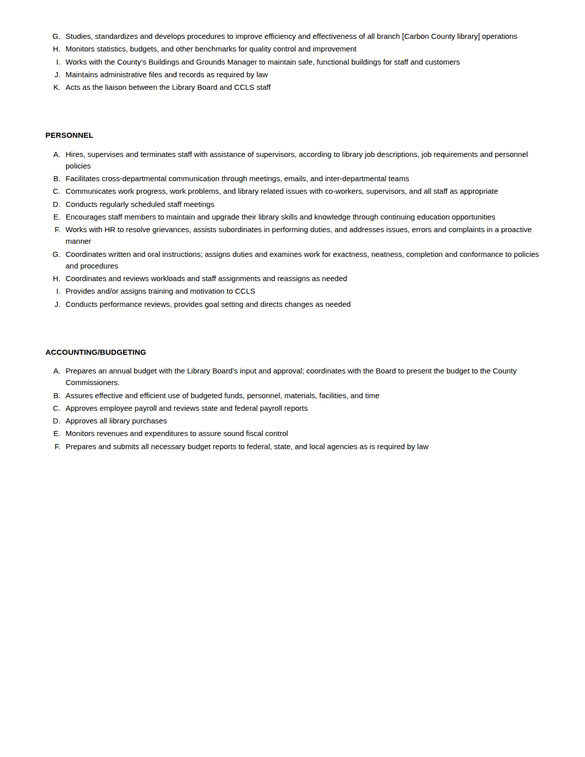Studies, standardizes and develops procedures to improve efficiency and effectiveness of all branch [Carbon County library] operations
Monitors statistics, budgets, and other benchmarks for quality control and improvement
Works with the County’s Buildings and Grounds Manager to maintain safe, functional buildings for staff and customers
Maintains administrative files and records as required by law
Acts as the liaison between the Library Board and CCLS staff
PERSONNEL
Hires, supervises and terminates staff with assistance of supervisors, according to library job descriptions, job requirements and personnel policies
Facilitates cross-departmental communication through meetings, emails, and inter-departmental teams
Communicates work progress, work problems, and library related issues with co-workers, supervisors, and all staff as appropriate
Conducts regularly scheduled staff meetings
Encourages staff members to maintain and upgrade their library skills and knowledge through continuing education opportunities
Works with HR to resolve grievances, assists subordinates in performing duties, and addresses issues, errors and complaints in a proactive manner
Coordinates written and oral instructions; assigns duties and examines work for exactness, neatness, completion and conformance to policies and procedures
Coordinates and reviews workloads and staff assignments and reassigns as needed
Provides and/or assigns training and motivation to CCLS
Conducts performance reviews, provides goal setting and directs changes as needed
ACCOUNTING/BUDGETING
Prepares an annual budget with the Library Board’s input and approval; coordinates with the Board to present the budget to the County Commissioners.
Assures effective and efficient use of budgeted funds, personnel, materials, facilities, and time
Approves employee payroll and reviews state and federal payroll reports
Approves all library purchases
Monitors revenues and expenditures to assure sound fiscal control
Prepares and submits all necessary budget reports to federal, state, and local agencies as is required by law